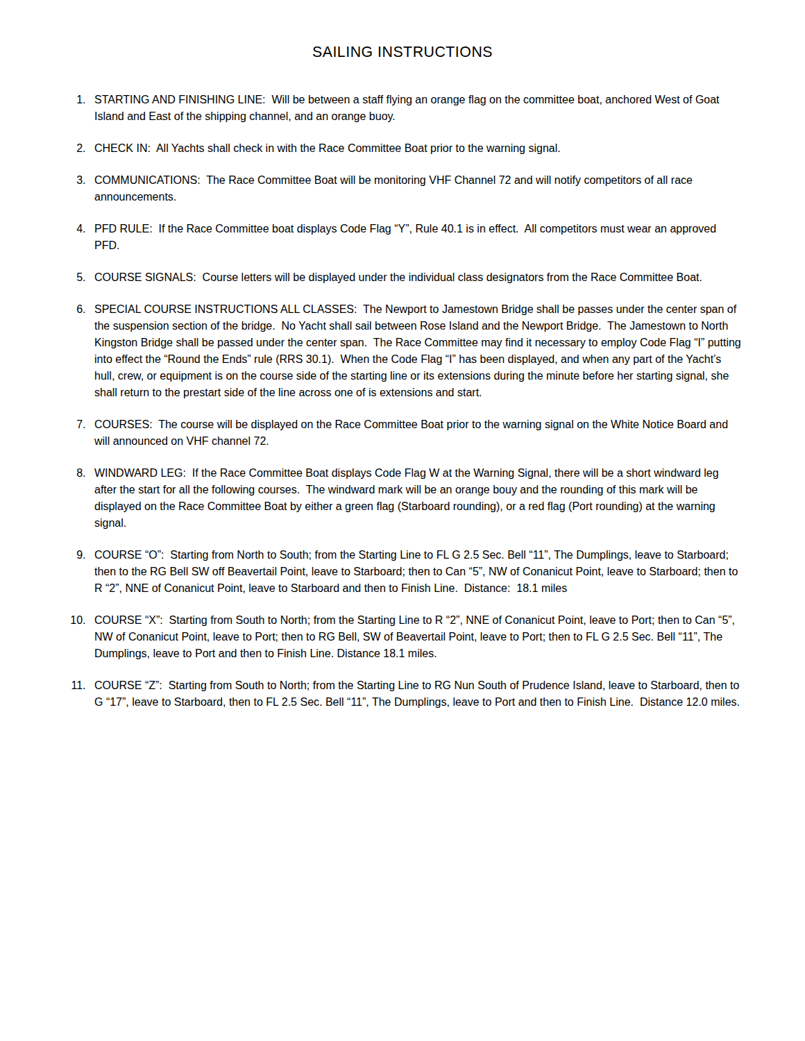SAILING INSTRUCTIONS
STARTING AND FINISHING LINE: Will be between a staff flying an orange flag on the committee boat, anchored West of Goat Island and East of the shipping channel, and an orange buoy.
CHECK IN: All Yachts shall check in with the Race Committee Boat prior to the warning signal.
COMMUNICATIONS: The Race Committee Boat will be monitoring VHF Channel 72 and will notify competitors of all race announcements.
PFD RULE: If the Race Committee boat displays Code Flag “Y”, Rule 40.1 is in effect. All competitors must wear an approved PFD.
COURSE SIGNALS: Course letters will be displayed under the individual class designators from the Race Committee Boat.
SPECIAL COURSE INSTRUCTIONS ALL CLASSES: The Newport to Jamestown Bridge shall be passes under the center span of the suspension section of the bridge. No Yacht shall sail between Rose Island and the Newport Bridge. The Jamestown to North Kingston Bridge shall be passed under the center span. The Race Committee may find it necessary to employ Code Flag “I” putting into effect the “Round the Ends” rule (RRS 30.1). When the Code Flag “I” has been displayed, and when any part of the Yacht’s hull, crew, or equipment is on the course side of the starting line or its extensions during the minute before her starting signal, she shall return to the prestart side of the line across one of is extensions and start.
COURSES: The course will be displayed on the Race Committee Boat prior to the warning signal on the White Notice Board and will announced on VHF channel 72.
WINDWARD LEG: If the Race Committee Boat displays Code Flag W at the Warning Signal, there will be a short windward leg after the start for all the following courses. The windward mark will be an orange bouy and the rounding of this mark will be displayed on the Race Committee Boat by either a green flag (Starboard rounding), or a red flag (Port rounding) at the warning signal.
COURSE “O”: Starting from North to South; from the Starting Line to FL G 2.5 Sec. Bell “11”, The Dumplings, leave to Starboard; then to the RG Bell SW off Beavertail Point, leave to Starboard; then to Can “5”, NW of Conanicut Point, leave to Starboard; then to R “2”, NNE of Conanicut Point, leave to Starboard and then to Finish Line. Distance: 18.1 miles
COURSE “X”: Starting from South to North; from the Starting Line to R “2”, NNE of Conanicut Point, leave to Port; then to Can “5”, NW of Conanicut Point, leave to Port; then to RG Bell, SW of Beavertail Point, leave to Port; then to FL G 2.5 Sec. Bell “11”, The Dumplings, leave to Port and then to Finish Line. Distance 18.1 miles.
COURSE “Z”: Starting from South to North; from the Starting Line to RG Nun South of Prudence Island, leave to Starboard, then to G “17”, leave to Starboard, then to FL 2.5 Sec. Bell “11”, The Dumplings, leave to Port and then to Finish Line. Distance 12.0 miles.